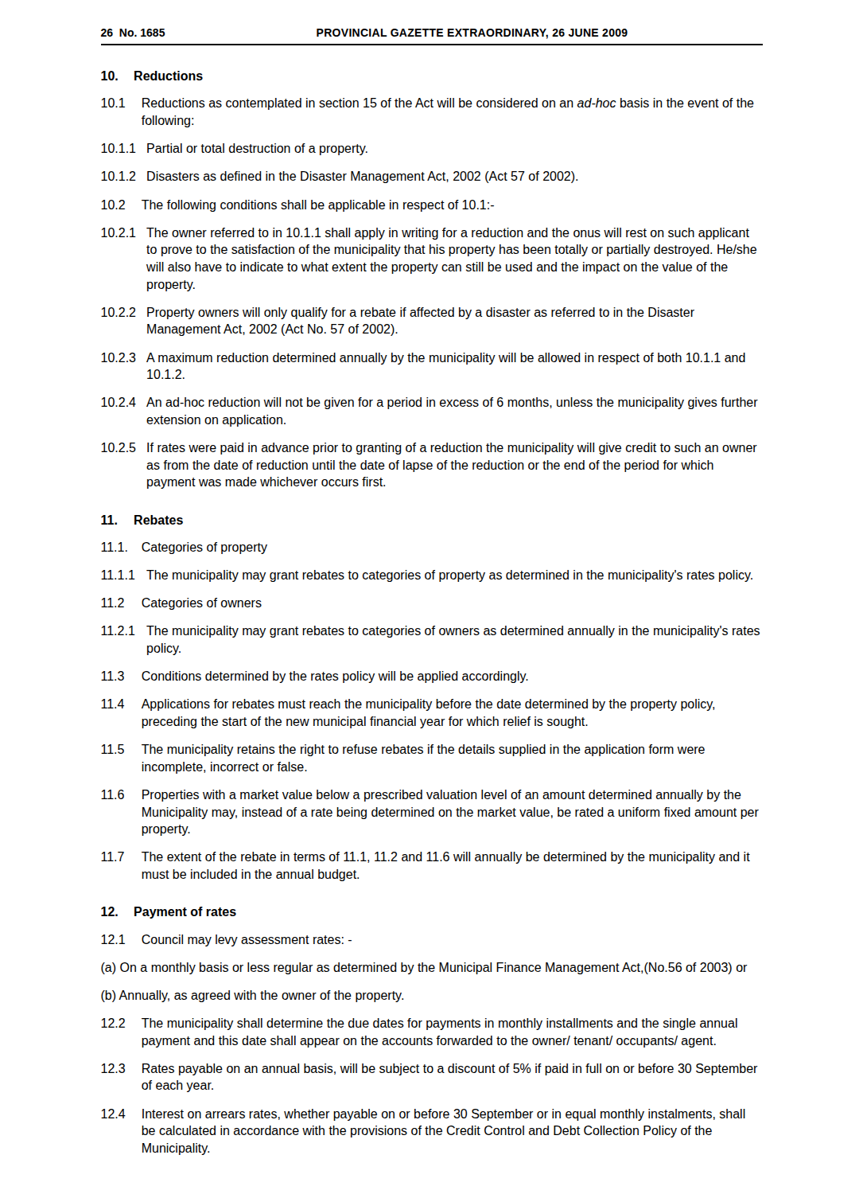26 No. 1685 PROVINCIAL GAZETTE EXTRAORDINARY, 26 JUNE 2009
10. Reductions
10.1 Reductions as contemplated in section 15 of the Act will be considered on an ad-hoc basis in the event of the following:
10.1.1 Partial or total destruction of a property.
10.1.2 Disasters as defined in the Disaster Management Act, 2002 (Act 57 of 2002).
10.2 The following conditions shall be applicable in respect of 10.1:-
10.2.1 The owner referred to in 10.1.1 shall apply in writing for a reduction and the onus will rest on such applicant to prove to the satisfaction of the municipality that his property has been totally or partially destroyed. He/she will also have to indicate to what extent the property can still be used and the impact on the value of the property.
10.2.2 Property owners will only qualify for a rebate if affected by a disaster as referred to in the Disaster Management Act, 2002 (Act No. 57 of 2002).
10.2.3 A maximum reduction determined annually by the municipality will be allowed in respect of both 10.1.1 and 10.1.2.
10.2.4 An ad-hoc reduction will not be given for a period in excess of 6 months, unless the municipality gives further extension on application.
10.2.5 If rates were paid in advance prior to granting of a reduction the municipality will give credit to such an owner as from the date of reduction until the date of lapse of the reduction or the end of the period for which payment was made whichever occurs first.
11. Rebates
11.1. Categories of property
11.1.1 The municipality may grant rebates to categories of property as determined in the municipality's rates policy.
11.2 Categories of owners
11.2.1 The municipality may grant rebates to categories of owners as determined annually in the municipality's rates policy.
11.3 Conditions determined by the rates policy will be applied accordingly.
11.4 Applications for rebates must reach the municipality before the date determined by the property policy, preceding the start of the new municipal financial year for which relief is sought.
11.5 The municipality retains the right to refuse rebates if the details supplied in the application form were incomplete, incorrect or false.
11.6 Properties with a market value below a prescribed valuation level of an amount determined annually by the Municipality may, instead of a rate being determined on the market value, be rated a uniform fixed amount per property.
11.7 The extent of the rebate in terms of 11.1, 11.2 and 11.6 will annually be determined by the municipality and it must be included in the annual budget.
12. Payment of rates
12.1 Council may levy assessment rates: -
(a) On a monthly basis or less regular as determined by the Municipal Finance Management Act,(No.56 of 2003) or
(b) Annually, as agreed with the owner of the property.
12.2 The municipality shall determine the due dates for payments in monthly installments and the single annual payment and this date shall appear on the accounts forwarded to the owner/ tenant/ occupants/ agent.
12.3 Rates payable on an annual basis, will be subject to a discount of 5% if paid in full on or before 30 September of each year.
12.4 Interest on arrears rates, whether payable on or before 30 September or in equal monthly instalments, shall be calculated in accordance with the provisions of the Credit Control and Debt Collection Policy of the Municipality.